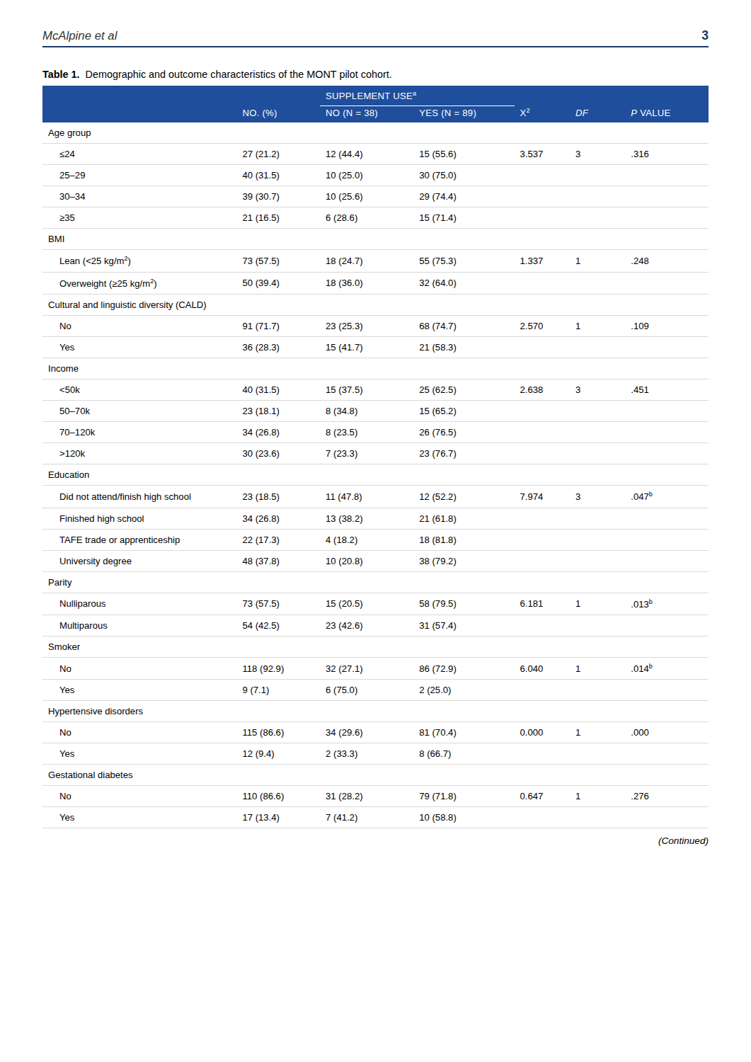McAlpine et al
3
Table 1. Demographic and outcome characteristics of the MONT pilot cohort.
| | NO. (%) | SUPPLEMENT USE a | X 2 | DF | P VALUE |
| --- | --- | --- | --- | --- | --- |
| NO (N = 38) | YES (N = 89) |
| Age group | | | | | | |
| ≤24 | 27 (21.2) | 12 (44.4) | 15 (55.6) | 3.537 | 3 | .316 |
| 25–29 | 40 (31.5) | 10 (25.0) | 30 (75.0) | | | |
| 30–34 | 39 (30.7) | 10 (25.6) | 29 (74.4) | | | |
| ≥35 | 21 (16.5) | 6 (28.6) | 15 (71.4) | | | |
| BMI | | | | | | |
| Lean (<25 kg/m 2 ) | 73 (57.5) | 18 (24.7) | 55 (75.3) | 1.337 | 1 | .248 |
| Overweight (≥25 kg/m 2 ) | 50 (39.4) | 18 (36.0) | 32 (64.0) | | | |
| Cultural and linguistic diversity (CALD) | | | | | | |
| No | 91 (71.7) | 23 (25.3) | 68 (74.7) | 2.570 | 1 | .109 |
| Yes | 36 (28.3) | 15 (41.7) | 21 (58.3) | | | |
| Income | | | | | | |
| <50k | 40 (31.5) | 15 (37.5) | 25 (62.5) | 2.638 | 3 | .451 |
| 50–70k | 23 (18.1) | 8 (34.8) | 15 (65.2) | | | |
| 70–120k | 34 (26.8) | 8 (23.5) | 26 (76.5) | | | |
| >120k | 30 (23.6) | 7 (23.3) | 23 (76.7) | | | |
| Education | | | | | | |
| Did not attend/finish high school | 23 (18.5) | 11 (47.8) | 12 (52.2) | 7.974 | 3 | .047 b |
| Finished high school | 34 (26.8) | 13 (38.2) | 21 (61.8) | | | |
| TAFE trade or apprenticeship | 22 (17.3) | 4 (18.2) | 18 (81.8) | | | |
| University degree | 48 (37.8) | 10 (20.8) | 38 (79.2) | | | |
| Parity | | | | | | |
| Nulliparous | 73 (57.5) | 15 (20.5) | 58 (79.5) | 6.181 | 1 | .013 b |
| Multiparous | 54 (42.5) | 23 (42.6) | 31 (57.4) | | | |
| Smoker | | | | | | |
| No | 118 (92.9) | 32 (27.1) | 86 (72.9) | 6.040 | 1 | .014 b |
| Yes | 9 (7.1) | 6 (75.0) | 2 (25.0) | | | |
| Hypertensive disorders | | | | | | |
| No | 115 (86.6) | 34 (29.6) | 81 (70.4) | 0.000 | 1 | .000 |
| Yes | 12 (9.4) | 2 (33.3) | 8 (66.7) | | | |
| Gestational diabetes | | | | | | |
| No | 110 (86.6) | 31 (28.2) | 79 (71.8) | 0.647 | 1 | .276 |
| Yes | 17 (13.4) | 7 (41.2) | 10 (58.8) | | | |
(Continued)